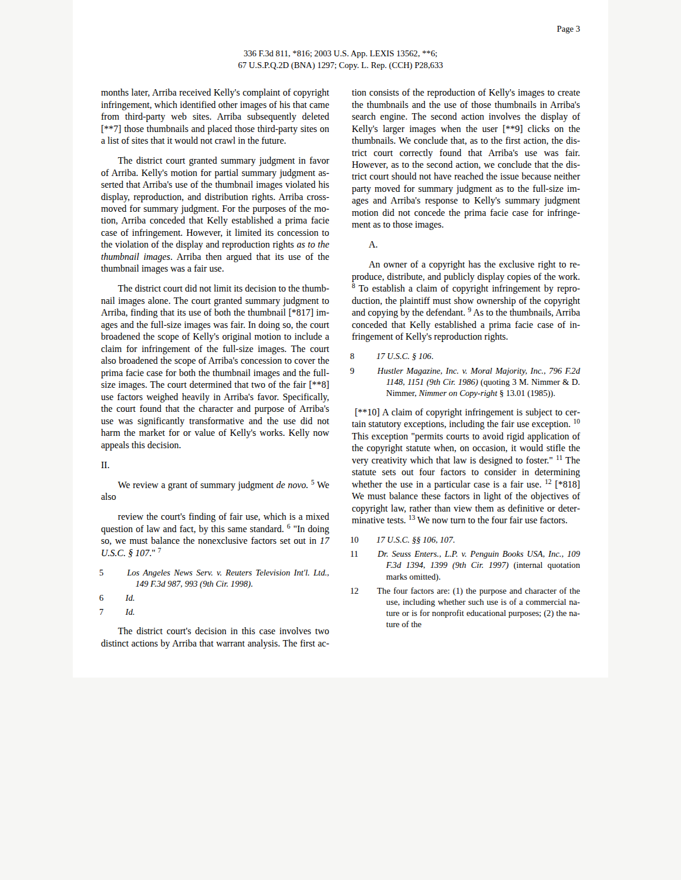Page 3
336 F.3d 811, *816; 2003 U.S. App. LEXIS 13562, **6;
67 U.S.P.Q.2D (BNA) 1297; Copy. L. Rep. (CCH) P28,633
months later, Arriba received Kelly's complaint of copyright infringement, which identified other images of his that came from third-party web sites. Arriba subsequently deleted [**7] those thumbnails and placed those third-party sites on a list of sites that it would not crawl in the future.
The district court granted summary judgment in favor of Arriba. Kelly's motion for partial summary judgment asserted that Arriba's use of the thumbnail images violated his display, reproduction, and distribution rights. Arriba cross-moved for summary judgment. For the purposes of the motion, Arriba conceded that Kelly established a prima facie case of infringement. However, it limited its concession to the violation of the display and reproduction rights as to the thumbnail images. Arriba then argued that its use of the thumbnail images was a fair use.
The district court did not limit its decision to the thumbnail images alone. The court granted summary judgment to Arriba, finding that its use of both the thumbnail [*817] images and the full-size images was fair. In doing so, the court broadened the scope of Kelly's original motion to include a claim for infringement of the full-size images. The court also broadened the scope of Arriba's concession to cover the prima facie case for both the thumbnail images and the full-size images. The court determined that two of the fair [**8] use factors weighed heavily in Arriba's favor. Specifically, the court found that the character and purpose of Arriba's use was significantly transformative and the use did not harm the market for or value of Kelly's works. Kelly now appeals this decision.
II.
We review a grant of summary judgment de novo. 5 We also
review the court's finding of fair use, which is a mixed question of law and fact, by this same standard. 6 "In doing so, we must balance the nonexclusive factors set out in 17 U.S.C. § 107." 7
5 Los Angeles News Serv. v. Reuters Television Int'l. Ltd., 149 F.3d 987, 993 (9th Cir. 1998).
6 Id.
7 Id.
The district court's decision in this case involves two distinct actions by Arriba that warrant analysis. The first action consists of the reproduction of Kelly's images to create the thumbnails and the use of those thumbnails in Arriba's search engine. The second action involves the display of Kelly's larger images when the user [**9] clicks on the thumbnails. We conclude that, as to the first action, the district court correctly found that Arriba's use was fair. However, as to the second action, we conclude that the district court should not have reached the issue because neither party moved for summary judgment as to the full-size images and Arriba's response to Kelly's summary judgment motion did not concede the prima facie case for infringement as to those images.
A.
An owner of a copyright has the exclusive right to reproduce, distribute, and publicly display copies of the work. 8 To establish a claim of copyright infringement by reproduction, the plaintiff must show ownership of the copyright and copying by the defendant. 9 As to the thumbnails, Arriba conceded that Kelly established a prima facie case of infringement of Kelly's reproduction rights.
8 17 U.S.C. § 106.
9 Hustler Magazine, Inc. v. Moral Majority, Inc., 796 F.2d 1148, 1151 (9th Cir. 1986) (quoting 3 M. Nimmer & D. Nimmer, Nimmer on Copy-right § 13.01 (1985)).
[**10] A claim of copyright infringement is subject to certain statutory exceptions, including the fair use exception. 10 This exception "permits courts to avoid rigid application of the copyright statute when, on occasion, it would stifle the very creativity which that law is designed to foster." 11 The statute sets out four factors to consider in determining whether the use in a particular case is a fair use. 12 [*818] We must balance these factors in light of the objectives of copyright law, rather than view them as definitive or determinative tests. 13 We now turn to the four fair use factors.
10 17 U.S.C. §§ 106, 107.
11 Dr. Seuss Enters., L.P. v. Penguin Books USA, Inc., 109 F.3d 1394, 1399 (9th Cir. 1997) (internal quotation marks omitted).
12 The four factors are: (1) the purpose and character of the use, including whether such use is of a commercial nature or is for nonprofit educational purposes; (2) the nature of the